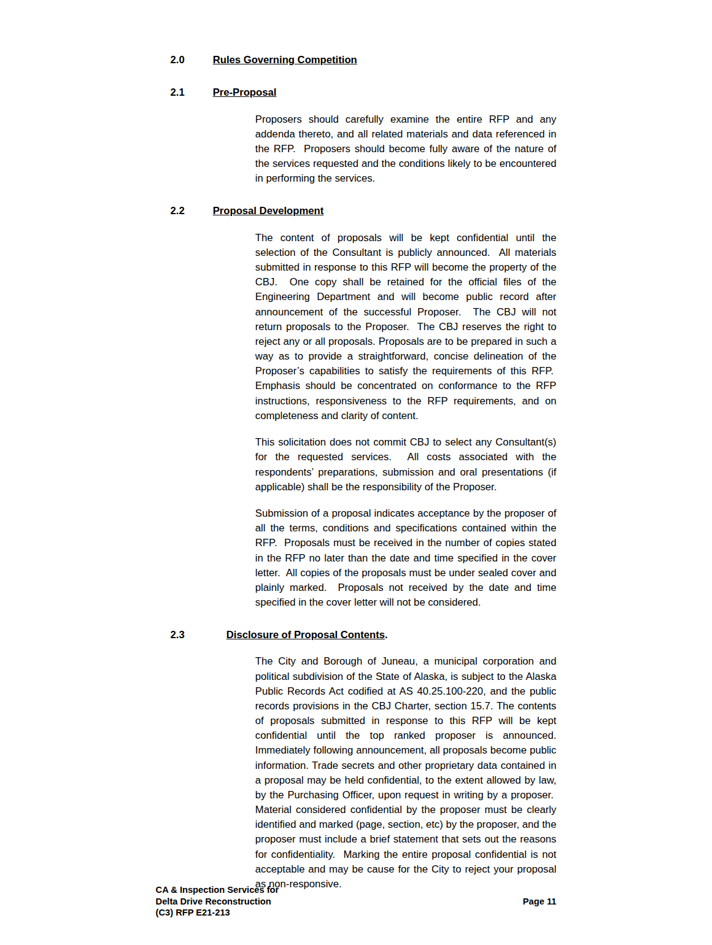2.0 Rules Governing Competition
2.1 Pre-Proposal
Proposers should carefully examine the entire RFP and any addenda thereto, and all related materials and data referenced in the RFP. Proposers should become fully aware of the nature of the services requested and the conditions likely to be encountered in performing the services.
2.2 Proposal Development
The content of proposals will be kept confidential until the selection of the Consultant is publicly announced. All materials submitted in response to this RFP will become the property of the CBJ. One copy shall be retained for the official files of the Engineering Department and will become public record after announcement of the successful Proposer. The CBJ will not return proposals to the Proposer. The CBJ reserves the right to reject any or all proposals. Proposals are to be prepared in such a way as to provide a straightforward, concise delineation of the Proposer’s capabilities to satisfy the requirements of this RFP. Emphasis should be concentrated on conformance to the RFP instructions, responsiveness to the RFP requirements, and on completeness and clarity of content.
This solicitation does not commit CBJ to select any Consultant(s) for the requested services. All costs associated with the respondents’ preparations, submission and oral presentations (if applicable) shall be the responsibility of the Proposer.
Submission of a proposal indicates acceptance by the proposer of all the terms, conditions and specifications contained within the RFP. Proposals must be received in the number of copies stated in the RFP no later than the date and time specified in the cover letter. All copies of the proposals must be under sealed cover and plainly marked. Proposals not received by the date and time specified in the cover letter will not be considered.
2.3 Disclosure of Proposal Contents.
The City and Borough of Juneau, a municipal corporation and political subdivision of the State of Alaska, is subject to the Alaska Public Records Act codified at AS 40.25.100-220, and the public records provisions in the CBJ Charter, section 15.7. The contents of proposals submitted in response to this RFP will be kept confidential until the top ranked proposer is announced. Immediately following announcement, all proposals become public information. Trade secrets and other proprietary data contained in a proposal may be held confidential, to the extent allowed by law, by the Purchasing Officer, upon request in writing by a proposer. Material considered confidential by the proposer must be clearly identified and marked (page, section, etc) by the proposer, and the proposer must include a brief statement that sets out the reasons for confidentiality. Marking the entire proposal confidential is not acceptable and may be cause for the City to reject your proposal as non-responsive.
CA & Inspection Services for
Delta Drive Reconstruction
(C3) RFP E21-213
Page 11